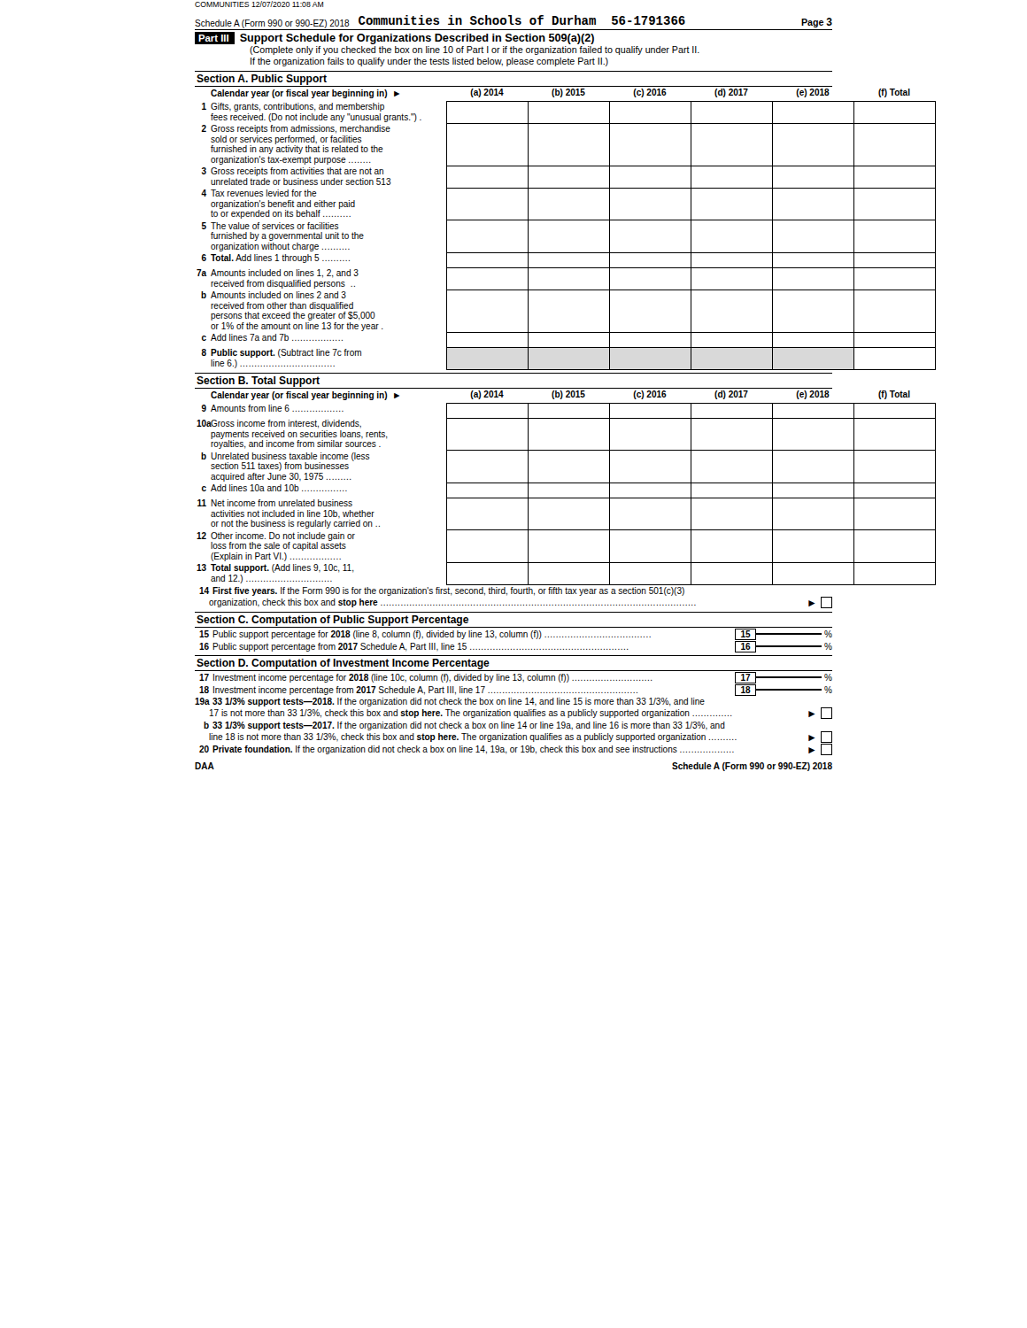COMMUNITIES 12/07/2020 11:08 AM
Schedule A (Form 990 or 990-EZ) 2018
Communities in Schools of Durham 56-1791366
Page 3
Part III
Support Schedule for Organizations Described in Section 509(a)(2)
(Complete only if you checked the box on line 10 of Part I or if the organization failed to qualify under Part II.
If the organization fails to qualify under the tests listed below, please complete Part II.)
Section A. Public Support
| | Calendar year (or fiscal year beginning in) ► | (a) 2014 | (b) 2015 | (c) 2016 | (d) 2017 | (e) 2018 | (f) Total |
| 1 | Gifts, grants, contributions, and membership fees received. (Do not include any "unusual grants.") . | | | | | | |
| 2 | Gross receipts from admissions, merchandise sold or services performed, or facilities furnished in any activity that is related to the organization's tax-exempt purpose ........ | | | | | | |
| 3 | Gross receipts from activities that are not an unrelated trade or business under section 513 | | | | | | |
| 4 | Tax revenues levied for the organization's benefit and either paid to or expended on its behalf .......... | | | | | | |
| 5 | The value of services or facilities furnished by a governmental unit to the organization without charge .......... | | | | | | |
| 6 | Total. Add lines 1 through 5 .......... | | | | | | |
| 7a | Amounts included on lines 1, 2, and 3 received from disqualified persons .. | | | | | | |
| b | Amounts included on lines 2 and 3 received from other than disqualified persons that exceed the greater of $5,000 or 1% of the amount on line 13 for the year . | | | | | | |
| c | Add lines 7a and 7b .................. | | | | | | |
| 8 | Public support. (Subtract line 7c from line 6.) ................................. | | | | | | |
Section B. Total Support
| | Calendar year (or fiscal year beginning in) ► | (a) 2014 | (b) 2015 | (c) 2016 | (d) 2017 | (e) 2018 | (f) Total |
| 9 | Amounts from line 6 .................. | | | | | | |
| 10a | Gross income from interest, dividends, payments received on securities loans, rents, royalties, and income from similar sources . | | | | | | |
| b | Unrelated business taxable income (less section 511 taxes) from businesses acquired after June 30, 1975 ......... | | | | | | |
| c | Add lines 10a and 10b ................ | | | | | | |
| 11 | Net income from unrelated business activities not included in line 10b, whether or not the business is regularly carried on .. | | | | | | |
| 12 | Other income. Do not include gain or loss from the sale of capital assets (Explain in Part VI.) .................. | | | | | | |
| 13 | Total support. (Add lines 9, 10c, 11, and 12.) .............................. | | | | | | |
14
First five years. If the Form 990 is for the organization's first, second, third, fourth, or fifth tax year as a section 501(c)(3)
organization, check this box and stop here .............................................................................................................
►
Section C. Computation of Public Support Percentage
15
Public support percentage for 2018 (line 8, column (f), divided by line 13, column (f)) .....................................
15
%
16
Public support percentage from 2017 Schedule A, Part III, line 15 .......................................................
16
%
Section D. Computation of Investment Income Percentage
17
Investment income percentage for 2018 (line 10c, column (f), divided by line 13, column (f)) ............................
17
%
18
Investment income percentage from 2017 Schedule A, Part III, line 17 ....................................................
18
%
19a
33 1/3% support tests—2018. If the organization did not check the box on line 14, and line 15 is more than 33 1/3%, and line
17 is not more than 33 1/3%, check this box and stop here. The organization qualifies as a publicly supported organization ..............
►
b
33 1/3% support tests—2017. If the organization did not check a box on line 14 or line 19a, and line 16 is more than 33 1/3%, and
line 18 is not more than 33 1/3%, check this box and stop here. The organization qualifies as a publicly supported organization ..........
►
20
Private foundation. If the organization did not check a box on line 14, 19a, or 19b, check this box and see instructions ...................
►
DAA
Schedule A (Form 990 or 990-EZ) 2018